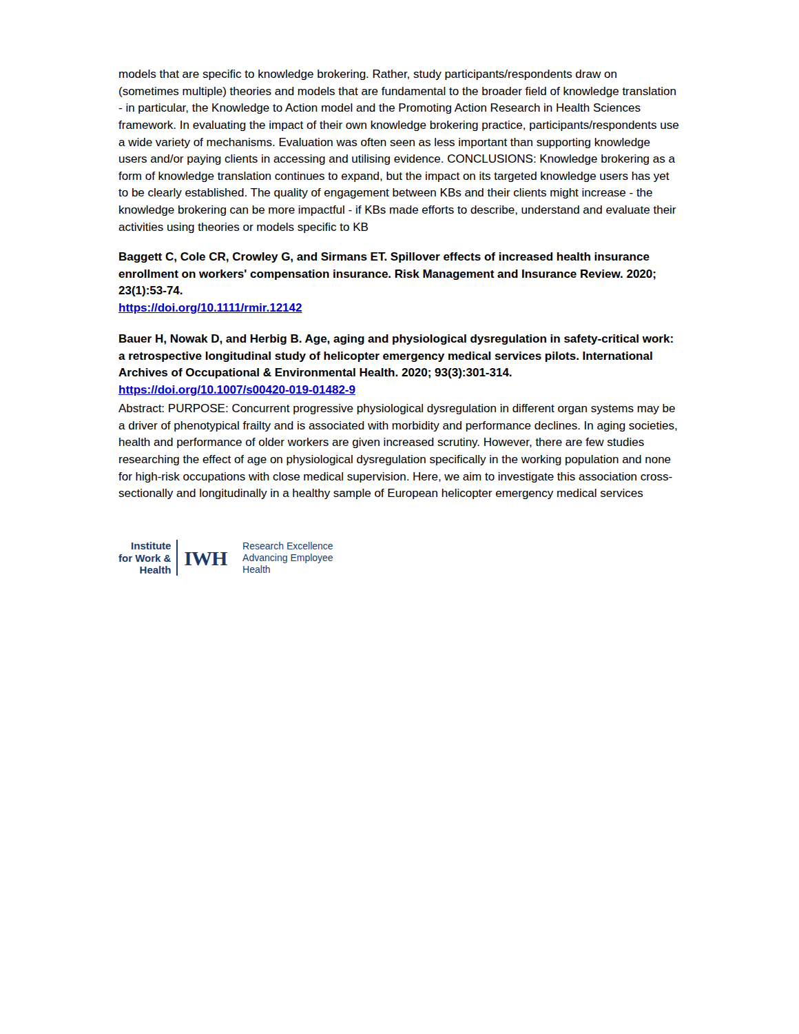models that are specific to knowledge brokering. Rather, study participants/respondents draw on (sometimes multiple) theories and models that are fundamental to the broader field of knowledge translation - in particular, the Knowledge to Action model and the Promoting Action Research in Health Sciences framework. In evaluating the impact of their own knowledge brokering practice, participants/respondents use a wide variety of mechanisms. Evaluation was often seen as less important than supporting knowledge users and/or paying clients in accessing and utilising evidence. CONCLUSIONS: Knowledge brokering as a form of knowledge translation continues to expand, but the impact on its targeted knowledge users has yet to be clearly established. The quality of engagement between KBs and their clients might increase - the knowledge brokering can be more impactful - if KBs made efforts to describe, understand and evaluate their activities using theories or models specific to KB
Baggett C, Cole CR, Crowley G, and Sirmans ET. Spillover effects of increased health insurance enrollment on workers' compensation insurance. Risk Management and Insurance Review. 2020; 23(1):53-74.
https://doi.org/10.1111/rmir.12142
Bauer H, Nowak D, and Herbig B. Age, aging and physiological dysregulation in safety-critical work: a retrospective longitudinal study of helicopter emergency medical services pilots. International Archives of Occupational & Environmental Health. 2020; 93(3):301-314.
https://doi.org/10.1007/s00420-019-01482-9
Abstract: PURPOSE: Concurrent progressive physiological dysregulation in different organ systems may be a driver of phenotypical frailty and is associated with morbidity and performance declines. In aging societies, health and performance of older workers are given increased scrutiny. However, there are few studies researching the effect of age on physiological dysregulation specifically in the working population and none for high-risk occupations with close medical supervision. Here, we aim to investigate this association cross-sectionally and longitudinally in a healthy sample of European helicopter emergency medical services
Institute
for Work &
Health
IWH
Research Excellence
Advancing Employee
Health